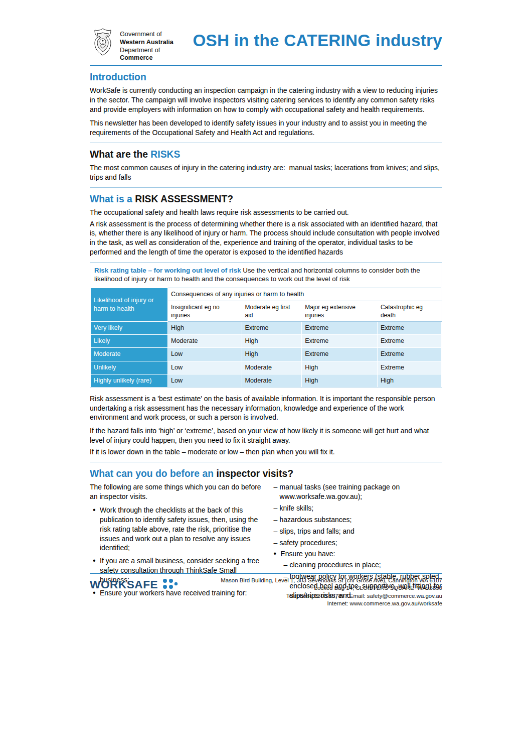Government of Western Australia
Department of Commerce
OSH in the CATERING industry
Introduction
WorkSafe is currently conducting an inspection campaign in the catering industry with a view to reducing injuries in the sector. The campaign will involve inspectors visiting catering services to identify any common safety risks and provide employers with information on how to comply with occupational safety and health requirements.
This newsletter has been developed to identify safety issues in your industry and to assist you in meeting the requirements of the Occupational Safety and Health Act and regulations.
What are the RISKS
The most common causes of injury in the catering industry are: manual tasks; lacerations from knives; and slips, trips and falls
What is a RISK ASSESSMENT?
The occupational safety and health laws require risk assessments to be carried out.
A risk assessment is the process of determining whether there is a risk associated with an identified hazard, that is, whether there is any likelihood of injury or harm. The process should include consultation with people involved in the task, as well as consideration of the, experience and training of the operator, individual tasks to be performed and the length of time the operator is exposed to the identified hazards
Risk rating table – for working out level of risk Use the vertical and horizontal columns to consider both the likelihood of injury or harm to health and the consequences to work out the level of risk
| Likelihood of injury or harm to health | Consequences of any injuries or harm to health |
| --- | --- |
| Insignificant eg no injuries | Moderate eg first aid | Major eg extensive injuries | Catastrophic eg death |
| Very likely | High | Extreme | Extreme | Extreme |
| Likely | Moderate | High | Extreme | Extreme |
| Moderate | Low | High | Extreme | Extreme |
| Unlikely | Low | Moderate | High | Extreme |
| Highly unlikely (rare) | Low | Moderate | High | High |
Risk assessment is a 'best estimate' on the basis of available information. It is important the responsible person undertaking a risk assessment has the necessary information, knowledge and experience of the work environment and work process, or such a person is involved.
If the hazard falls into ‘high’ or ‘extreme’, based on your view of how likely it is someone will get hurt and what level of injury could happen, then you need to fix it straight away.
If it is lower down in the table – moderate or low – then plan when you will fix it.
What can you do before an inspector visits?
The following are some things which you can do before an inspector visits.
Work through the checklists at the back of this publication to identify safety issues, then, using the risk rating table above, rate the risk, prioritise the issues and work out a plan to resolve any issues identified;
If you are a small business, consider seeking a free safety consultation through ThinkSafe Small business;
Ensure your workers have received training for:
manual tasks (see training package on www.worksafe.wa.gov.au);
knife skills;
hazardous substances;
slips, trips and falls; and
safety procedures;
Ensure you have:
cleaning procedures in place;
footwear policy for workers (stable, rubber soled, enclosed heel and toe, supportive, well fitting) for slips/trips risks; and
WORKSAFE
Mason Bird Building, Level 1, 303 Sevenoaks St (cnr Grose Ave), Cannington WA 6107
Locked Bag 14, CLOISTERS SQUARE WA 6850
Telephone:1300 307877 Email: safety@commerce.wa.gov.au
Internet: www.commerce.wa.gov.au/worksafe